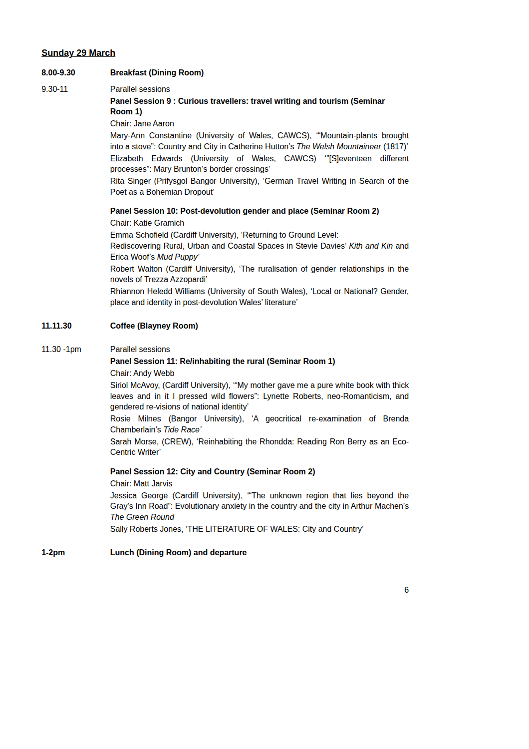Sunday 29 March
8.00-9.30
Breakfast (Dining Room)
9.30-11
Parallel sessions
Panel Session 9 : Curious travellers: travel writing and tourism (Seminar Room 1)
Chair: Jane Aaron
Mary-Ann Constantine (University of Wales, CAWCS), ‘“Mountain-plants brought into a stove”: Country and City in Catherine Hutton’s The Welsh Mountaineer (1817)’
Elizabeth Edwards (University of Wales, CAWCS) ‘”[S]eventeen different processes”: Mary Brunton’s border crossings’
Rita Singer (Prifysgol Bangor University), ‘German Travel Writing in Search of the Poet as a Bohemian Dropout’
Panel Session 10: Post-devolution gender and place (Seminar Room 2)
Chair: Katie Gramich
Emma Schofield (Cardiff University), ‘Returning to Ground Level:
Rediscovering Rural, Urban and Coastal Spaces in Stevie Davies’ Kith and Kin and Erica Woof’s Mud Puppy’
Robert Walton (Cardiff University), ‘The ruralisation of gender relationships in the novels of Trezza Azzopardi’
Rhiannon Heledd Williams (University of South Wales), ‘Local or National? Gender, place and identity in post-devolution Wales’ literature’
11.11.30
Coffee (Blayney Room)
11.30 -1pm
Parallel sessions
Panel Session 11: Re/inhabiting the rural (Seminar Room 1)
Chair: Andy Webb
Siriol McAvoy, (Cardiff University), ‘“My mother gave me a pure white book with thick leaves and in it I pressed wild flowers”: Lynette Roberts, neo-Romanticism, and gendered re-visions of national identity’
Rosie Milnes (Bangor University), ‘A geocritical re-examination of Brenda Chamberlain’s Tide Race’
Sarah Morse, (CREW), ‘Reinhabiting the Rhondda: Reading Ron Berry as an Eco-Centric Writer’
Panel Session 12: City and Country (Seminar Room 2)
Chair: Matt Jarvis
Jessica George (Cardiff University), ‘“The unknown region that lies beyond the Gray’s Inn Road”: Evolutionary anxiety in the country and the city in Arthur Machen’s The Green Round
Sally Roberts Jones, ‘THE LITERATURE OF WALES: City and Country’
1-2pm
Lunch (Dining Room) and departure
6